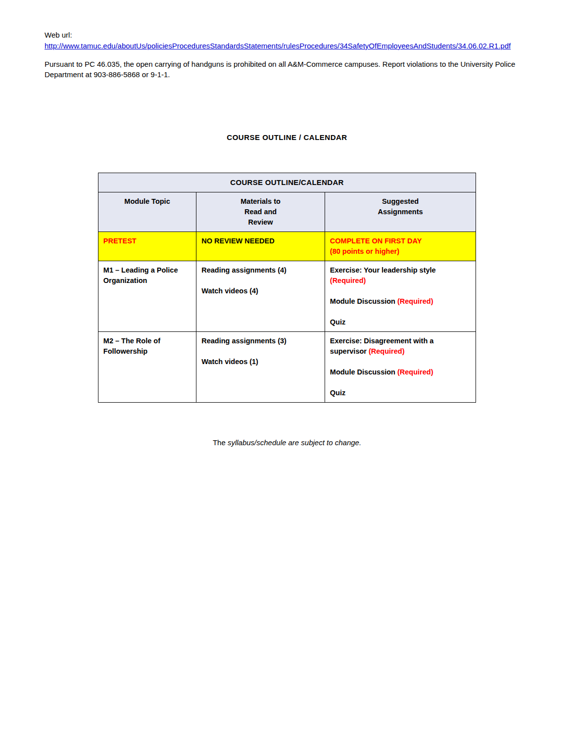Web url:
http://www.tamuc.edu/aboutUs/policiesProceduresStandardsStatements/rulesProcedures/34SafetyOfEmployeesAndStudents/34.06.02.R1.pdf
Pursuant to PC 46.035, the open carrying of handguns is prohibited on all A&M-Commerce campuses. Report violations to the University Police Department at 903-886-5868 or 9-1-1.
COURSE OUTLINE / CALENDAR
| COURSE OUTLINE/CALENDAR |
| --- |
| Module Topic | Materials to Read and Review | Suggested Assignments |
| PRETEST | NO REVIEW NEEDED | COMPLETE ON FIRST DAY (80 points or higher) |
| M1 – Leading a Police Organization | Reading assignments (4) Watch videos (4) | Exercise: Your leadership style (Required) Module Discussion (Required) Quiz |
| M2 – The Role of Followership | Reading assignments (3) Watch videos (1) | Exercise: Disagreement with a supervisor (Required) Module Discussion (Required) Quiz |
The syllabus/schedule are subject to change.